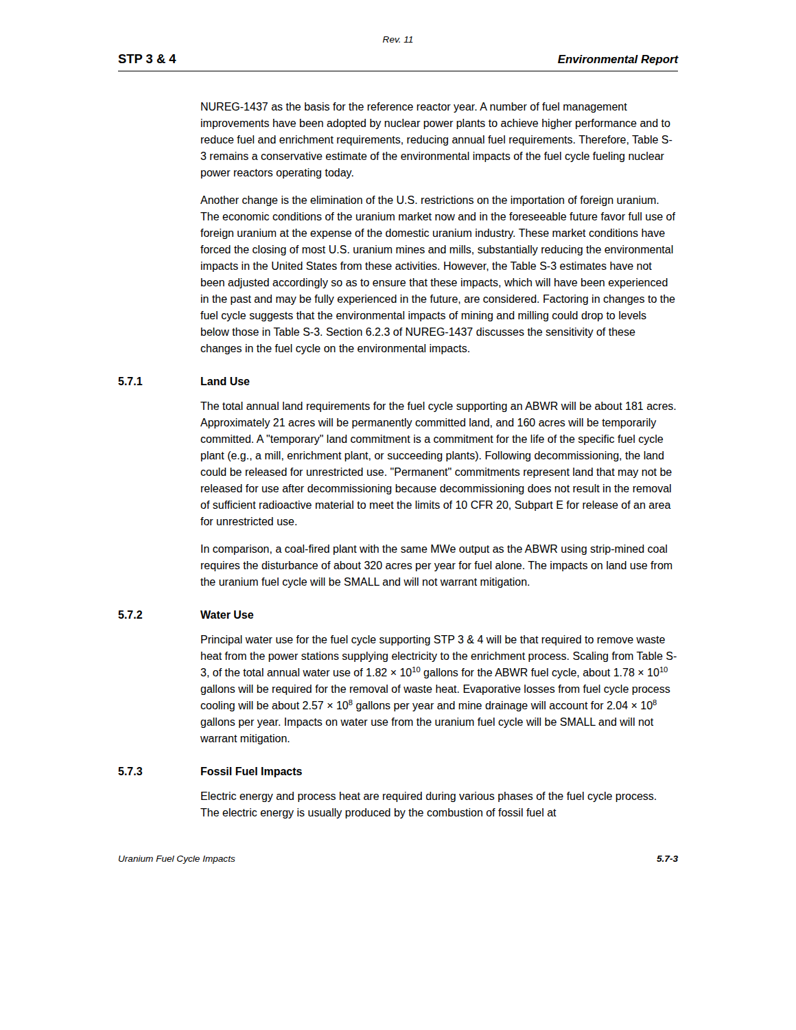Rev. 11
STP 3 & 4 Environmental Report
NUREG-1437 as the basis for the reference reactor year. A number of fuel management improvements have been adopted by nuclear power plants to achieve higher performance and to reduce fuel and enrichment requirements, reducing annual fuel requirements. Therefore, Table S-3 remains a conservative estimate of the environmental impacts of the fuel cycle fueling nuclear power reactors operating today.
Another change is the elimination of the U.S. restrictions on the importation of foreign uranium. The economic conditions of the uranium market now and in the foreseeable future favor full use of foreign uranium at the expense of the domestic uranium industry. These market conditions have forced the closing of most U.S. uranium mines and mills, substantially reducing the environmental impacts in the United States from these activities. However, the Table S-3 estimates have not been adjusted accordingly so as to ensure that these impacts, which will have been experienced in the past and may be fully experienced in the future, are considered. Factoring in changes to the fuel cycle suggests that the environmental impacts of mining and milling could drop to levels below those in Table S-3. Section 6.2.3 of NUREG-1437 discusses the sensitivity of these changes in the fuel cycle on the environmental impacts.
5.7.1 Land Use
The total annual land requirements for the fuel cycle supporting an ABWR will be about 181 acres. Approximately 21 acres will be permanently committed land, and 160 acres will be temporarily committed. A "temporary" land commitment is a commitment for the life of the specific fuel cycle plant (e.g., a mill, enrichment plant, or succeeding plants). Following decommissioning, the land could be released for unrestricted use. "Permanent" commitments represent land that may not be released for use after decommissioning because decommissioning does not result in the removal of sufficient radioactive material to meet the limits of 10 CFR 20, Subpart E for release of an area for unrestricted use.
In comparison, a coal-fired plant with the same MWe output as the ABWR using strip-mined coal requires the disturbance of about 320 acres per year for fuel alone. The impacts on land use from the uranium fuel cycle will be SMALL and will not warrant mitigation.
5.7.2 Water Use
Principal water use for the fuel cycle supporting STP 3 & 4 will be that required to remove waste heat from the power stations supplying electricity to the enrichment process. Scaling from Table S-3, of the total annual water use of 1.82 × 1010 gallons for the ABWR fuel cycle, about 1.78 × 1010 gallons will be required for the removal of waste heat. Evaporative losses from fuel cycle process cooling will be about 2.57 × 108 gallons per year and mine drainage will account for 2.04 × 108 gallons per year. Impacts on water use from the uranium fuel cycle will be SMALL and will not warrant mitigation.
5.7.3 Fossil Fuel Impacts
Electric energy and process heat are required during various phases of the fuel cycle process. The electric energy is usually produced by the combustion of fossil fuel at
Uranium Fuel Cycle Impacts 5.7-3